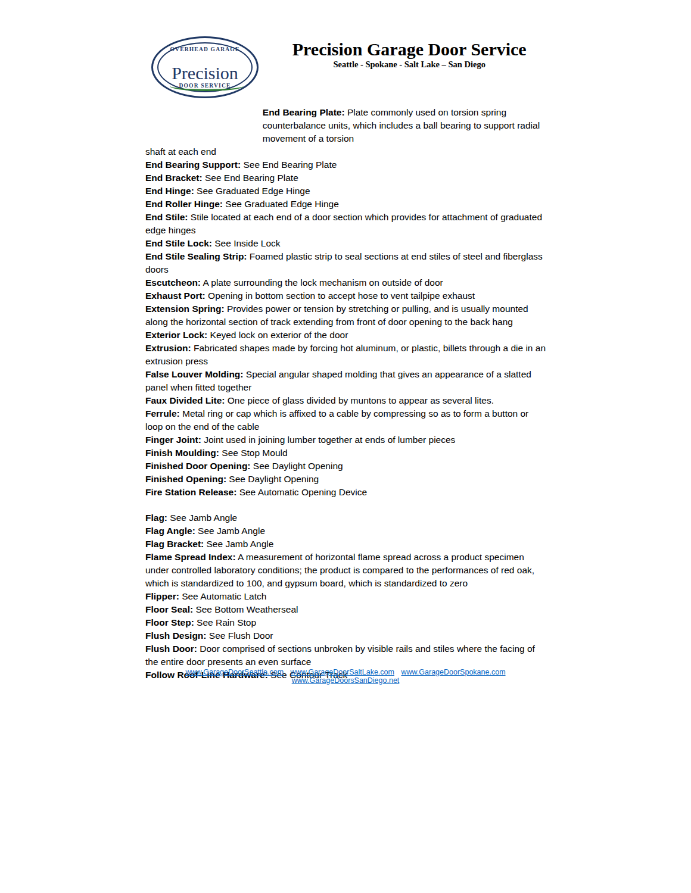OVERHEAD GARAGE
Precision
DOOR SERVICE
Precision Garage Door Service
Seattle - Spokane - Salt Lake – San Diego
End Bearing Plate: Plate commonly used on torsion spring counterbalance units, which includes a ball bearing to support radial movement of a torsion
shaft at each end
End Bearing Support: See End Bearing Plate
End Bracket: See End Bearing Plate
End Hinge: See Graduated Edge Hinge
End Roller Hinge: See Graduated Edge Hinge
End Stile: Stile located at each end of a door section which provides for attachment of graduated edge hinges
End Stile Lock: See Inside Lock
End Stile Sealing Strip: Foamed plastic strip to seal sections at end stiles of steel and fiberglass doors
Escutcheon: A plate surrounding the lock mechanism on outside of door
Exhaust Port: Opening in bottom section to accept hose to vent tailpipe exhaust
Extension Spring: Provides power or tension by stretching or pulling, and is usually mounted along the horizontal section of track extending from front of door opening to the back hang
Exterior Lock: Keyed lock on exterior of the door
Extrusion: Fabricated shapes made by forcing hot aluminum, or plastic, billets through a die in an extrusion press
False Louver Molding: Special angular shaped molding that gives an appearance of a slatted panel when fitted together
Faux Divided Lite: One piece of glass divided by muntons to appear as several lites.
Ferrule: Metal ring or cap which is affixed to a cable by compressing so as to form a button or loop on the end of the cable
Finger Joint: Joint used in joining lumber together at ends of lumber pieces
Finish Moulding: See Stop Mould
Finished Door Opening: See Daylight Opening
Finished Opening: See Daylight Opening
Fire Station Release: See Automatic Opening Device
Flag: See Jamb Angle
Flag Angle: See Jamb Angle
Flag Bracket: See Jamb Angle
Flame Spread Index: A measurement of horizontal flame spread across a product specimen under controlled laboratory conditions; the product is compared to the performances of red oak, which is standardized to 100, and gypsum board, which is standardized to zero
Flipper: See Automatic Latch
Floor Seal: See Bottom Weatherseal
Floor Step: See Rain Stop
Flush Design: See Flush Door
Flush Door: Door comprised of sections unbroken by visible rails and stiles where the facing of the entire door presents an even surface
Follow Roof-Line Hardware: See Contour Track
www.GarageDoorSeattle.com www.GarageDoorSaltLake.com www.GarageDoorSpokane.com www.GarageDoorsSanDiego.net